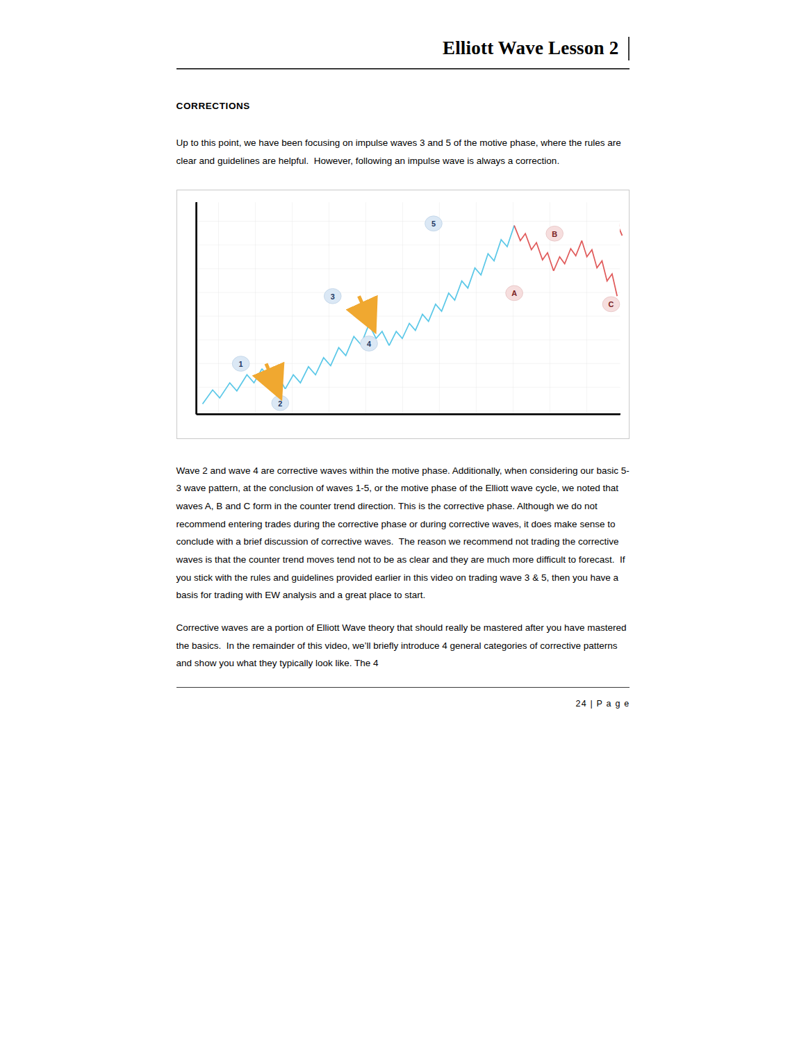Elliott Wave Lesson 2
CORRECTIONS
Up to this point, we have been focusing on impulse waves 3 and 5 of the motive phase, where the rules are clear and guidelines are helpful. However, following an impulse wave is always a correction.
1 2 3 4 5 A B C
Wave 2 and wave 4 are corrective waves within the motive phase. Additionally, when considering our basic 5-3 wave pattern, at the conclusion of waves 1-5, or the motive phase of the Elliott wave cycle, we noted that waves A, B and C form in the counter trend direction. This is the corrective phase. Although we do not recommend entering trades during the corrective phase or during corrective waves, it does make sense to conclude with a brief discussion of corrective waves. The reason we recommend not trading the corrective waves is that the counter trend moves tend not to be as clear and they are much more difficult to forecast. If you stick with the rules and guidelines provided earlier in this video on trading wave 3 & 5, then you have a basis for trading with EW analysis and a great place to start.
Corrective waves are a portion of Elliott Wave theory that should really be mastered after you have mastered the basics. In the remainder of this video, we’ll briefly introduce 4 general categories of corrective patterns and show you what they typically look like. The 4
24 | P a g e